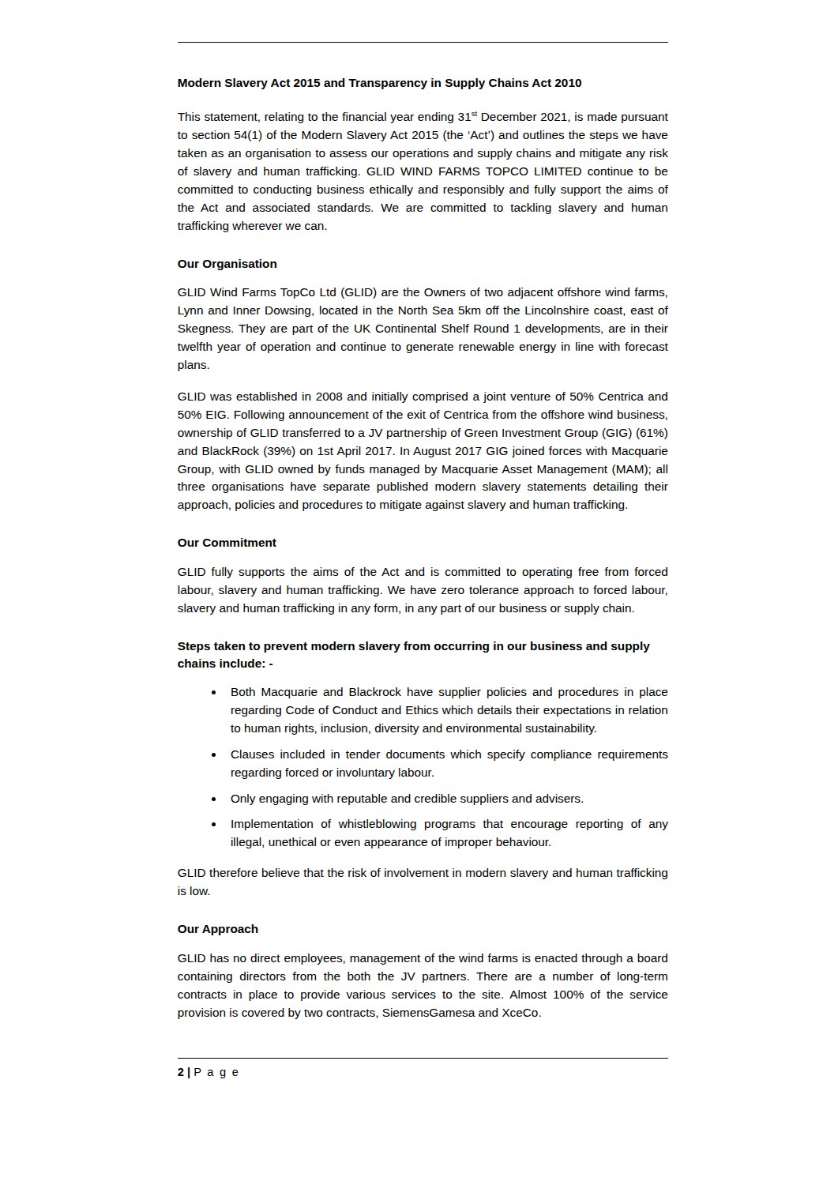Modern Slavery Act 2015 and Transparency in Supply Chains Act 2010
This statement, relating to the financial year ending 31st December 2021, is made pursuant to section 54(1) of the Modern Slavery Act 2015 (the ‘Act’) and outlines the steps we have taken as an organisation to assess our operations and supply chains and mitigate any risk of slavery and human trafficking. GLID WIND FARMS TOPCO LIMITED continue to be committed to conducting business ethically and responsibly and fully support the aims of the Act and associated standards. We are committed to tackling slavery and human trafficking wherever we can.
Our Organisation
GLID Wind Farms TopCo Ltd (GLID) are the Owners of two adjacent offshore wind farms, Lynn and Inner Dowsing, located in the North Sea 5km off the Lincolnshire coast, east of Skegness. They are part of the UK Continental Shelf Round 1 developments, are in their twelfth year of operation and continue to generate renewable energy in line with forecast plans.
GLID was established in 2008 and initially comprised a joint venture of 50% Centrica and 50% EIG. Following announcement of the exit of Centrica from the offshore wind business, ownership of GLID transferred to a JV partnership of Green Investment Group (GIG) (61%) and BlackRock (39%) on 1st April 2017. In August 2017 GIG joined forces with Macquarie Group, with GLID owned by funds managed by Macquarie Asset Management (MAM); all three organisations have separate published modern slavery statements detailing their approach, policies and procedures to mitigate against slavery and human trafficking.
Our Commitment
GLID fully supports the aims of the Act and is committed to operating free from forced labour, slavery and human trafficking. We have zero tolerance approach to forced labour, slavery and human trafficking in any form, in any part of our business or supply chain.
Steps taken to prevent modern slavery from occurring in our business and supply chains include: -
Both Macquarie and Blackrock have supplier policies and procedures in place regarding Code of Conduct and Ethics which details their expectations in relation to human rights, inclusion, diversity and environmental sustainability.
Clauses included in tender documents which specify compliance requirements regarding forced or involuntary labour.
Only engaging with reputable and credible suppliers and advisers.
Implementation of whistleblowing programs that encourage reporting of any illegal, unethical or even appearance of improper behaviour.
GLID therefore believe that the risk of involvement in modern slavery and human trafficking is low.
Our Approach
GLID has no direct employees, management of the wind farms is enacted through a board containing directors from the both the JV partners. There are a number of long-term contracts in place to provide various services to the site. Almost 100% of the service provision is covered by two contracts, SiemensGamesa and XceCo.
2 | P a g e